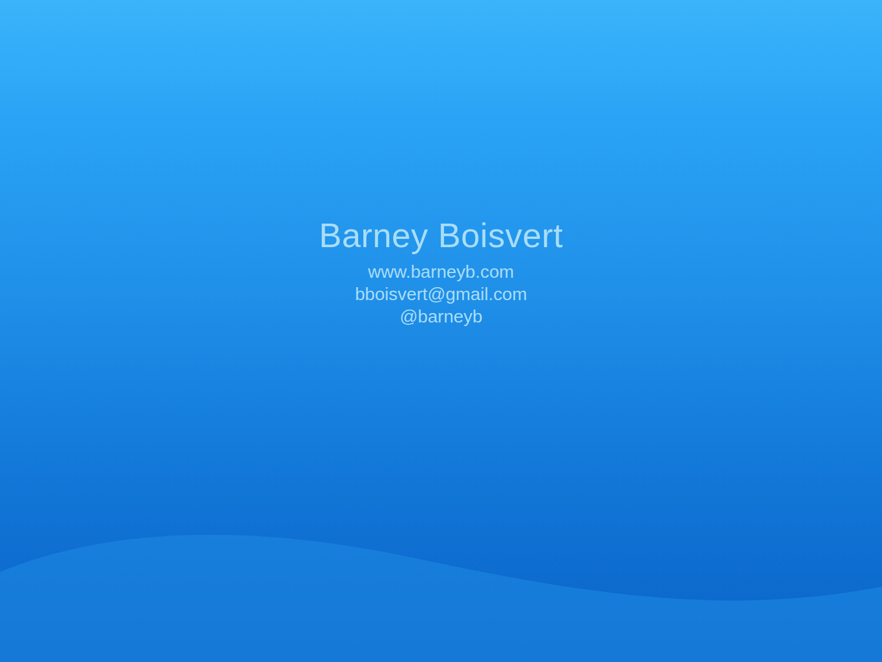Barney Boisvert
www.barneyb.com bboisvert@gmail.com @barneyb